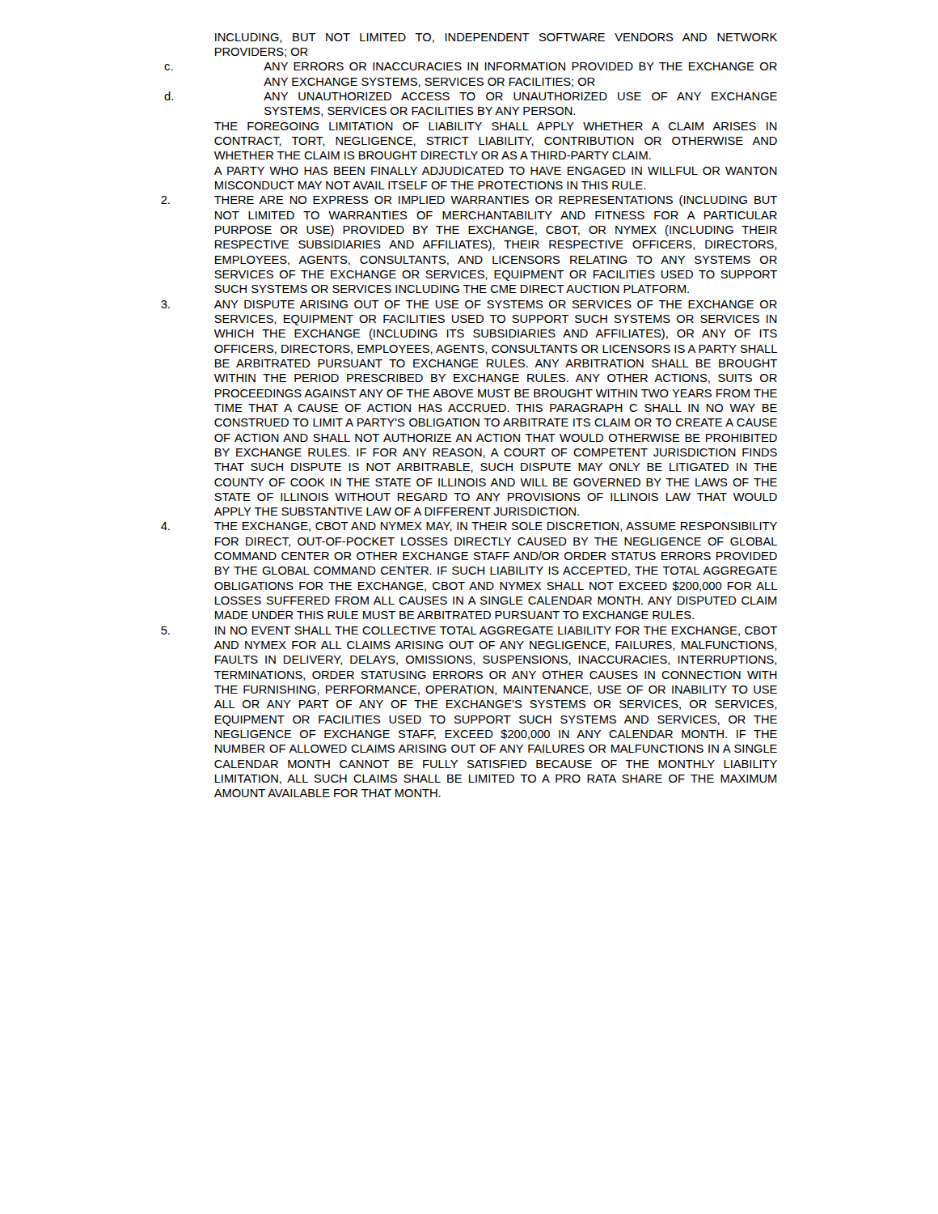INCLUDING, BUT NOT LIMITED TO, INDEPENDENT SOFTWARE VENDORS AND NETWORK PROVIDERS; OR
c. ANY ERRORS OR INACCURACIES IN INFORMATION PROVIDED BY THE EXCHANGE OR ANY EXCHANGE SYSTEMS, SERVICES OR FACILITIES; OR
d. ANY UNAUTHORIZED ACCESS TO OR UNAUTHORIZED USE OF ANY EXCHANGE SYSTEMS, SERVICES OR FACILITIES BY ANY PERSON.
THE FOREGOING LIMITATION OF LIABILITY SHALL APPLY WHETHER A CLAIM ARISES IN CONTRACT, TORT, NEGLIGENCE, STRICT LIABILITY, CONTRIBUTION OR OTHERWISE AND WHETHER THE CLAIM IS BROUGHT DIRECTLY OR AS A THIRD-PARTY CLAIM.
A PARTY WHO HAS BEEN FINALLY ADJUDICATED TO HAVE ENGAGED IN WILLFUL OR WANTON MISCONDUCT MAY NOT AVAIL ITSELF OF THE PROTECTIONS IN THIS RULE.
2. THERE ARE NO EXPRESS OR IMPLIED WARRANTIES OR REPRESENTATIONS (INCLUDING BUT NOT LIMITED TO WARRANTIES OF MERCHANTABILITY AND FITNESS FOR A PARTICULAR PURPOSE OR USE) PROVIDED BY THE EXCHANGE, CBOT, OR NYMEX (INCLUDING THEIR RESPECTIVE SUBSIDIARIES AND AFFILIATES), THEIR RESPECTIVE OFFICERS, DIRECTORS, EMPLOYEES, AGENTS, CONSULTANTS, AND LICENSORS RELATING TO ANY SYSTEMS OR SERVICES OF THE EXCHANGE OR SERVICES, EQUIPMENT OR FACILITIES USED TO SUPPORT SUCH SYSTEMS OR SERVICES INCLUDING THE CME DIRECT AUCTION PLATFORM.
3. ANY DISPUTE ARISING OUT OF THE USE OF SYSTEMS OR SERVICES OF THE EXCHANGE OR SERVICES, EQUIPMENT OR FACILITIES USED TO SUPPORT SUCH SYSTEMS OR SERVICES IN WHICH THE EXCHANGE (INCLUDING ITS SUBSIDIARIES AND AFFILIATES), OR ANY OF ITS OFFICERS, DIRECTORS, EMPLOYEES, AGENTS, CONSULTANTS OR LICENSORS IS A PARTY SHALL BE ARBITRATED PURSUANT TO EXCHANGE RULES. ANY ARBITRATION SHALL BE BROUGHT WITHIN THE PERIOD PRESCRIBED BY EXCHANGE RULES. ANY OTHER ACTIONS, SUITS OR PROCEEDINGS AGAINST ANY OF THE ABOVE MUST BE BROUGHT WITHIN TWO YEARS FROM THE TIME THAT A CAUSE OF ACTION HAS ACCRUED. THIS PARAGRAPH C SHALL IN NO WAY BE CONSTRUED TO LIMIT A PARTY'S OBLIGATION TO ARBITRATE ITS CLAIM OR TO CREATE A CAUSE OF ACTION AND SHALL NOT AUTHORIZE AN ACTION THAT WOULD OTHERWISE BE PROHIBITED BY EXCHANGE RULES. IF FOR ANY REASON, A COURT OF COMPETENT JURISDICTION FINDS THAT SUCH DISPUTE IS NOT ARBITRABLE, SUCH DISPUTE MAY ONLY BE LITIGATED IN THE COUNTY OF COOK IN THE STATE OF ILLINOIS AND WILL BE GOVERNED BY THE LAWS OF THE STATE OF ILLINOIS WITHOUT REGARD TO ANY PROVISIONS OF ILLINOIS LAW THAT WOULD APPLY THE SUBSTANTIVE LAW OF A DIFFERENT JURISDICTION.
4. THE EXCHANGE, CBOT AND NYMEX MAY, IN THEIR SOLE DISCRETION, ASSUME RESPONSIBILITY FOR DIRECT, OUT-OF-POCKET LOSSES DIRECTLY CAUSED BY THE NEGLIGENCE OF GLOBAL COMMAND CENTER OR OTHER EXCHANGE STAFF AND/OR ORDER STATUS ERRORS PROVIDED BY THE GLOBAL COMMAND CENTER. IF SUCH LIABILITY IS ACCEPTED, THE TOTAL AGGREGATE OBLIGATIONS FOR THE EXCHANGE, CBOT AND NYMEX SHALL NOT EXCEED $200,000 FOR ALL LOSSES SUFFERED FROM ALL CAUSES IN A SINGLE CALENDAR MONTH. ANY DISPUTED CLAIM MADE UNDER THIS RULE MUST BE ARBITRATED PURSUANT TO EXCHANGE RULES.
5. IN NO EVENT SHALL THE COLLECTIVE TOTAL AGGREGATE LIABILITY FOR THE EXCHANGE, CBOT AND NYMEX FOR ALL CLAIMS ARISING OUT OF ANY NEGLIGENCE, FAILURES, MALFUNCTIONS, FAULTS IN DELIVERY, DELAYS, OMISSIONS, SUSPENSIONS, INACCURACIES, INTERRUPTIONS, TERMINATIONS, ORDER STATUSING ERRORS OR ANY OTHER CAUSES IN CONNECTION WITH THE FURNISHING, PERFORMANCE, OPERATION, MAINTENANCE, USE OF OR INABILITY TO USE ALL OR ANY PART OF ANY OF THE EXCHANGE'S SYSTEMS OR SERVICES, OR SERVICES, EQUIPMENT OR FACILITIES USED TO SUPPORT SUCH SYSTEMS AND SERVICES, OR THE NEGLIGENCE OF EXCHANGE STAFF, EXCEED $200,000 IN ANY CALENDAR MONTH. IF THE NUMBER OF ALLOWED CLAIMS ARISING OUT OF ANY FAILURES OR MALFUNCTIONS IN A SINGLE CALENDAR MONTH CANNOT BE FULLY SATISFIED BECAUSE OF THE MONTHLY LIABILITY LIMITATION, ALL SUCH CLAIMS SHALL BE LIMITED TO A PRO RATA SHARE OF THE MAXIMUM AMOUNT AVAILABLE FOR THAT MONTH.